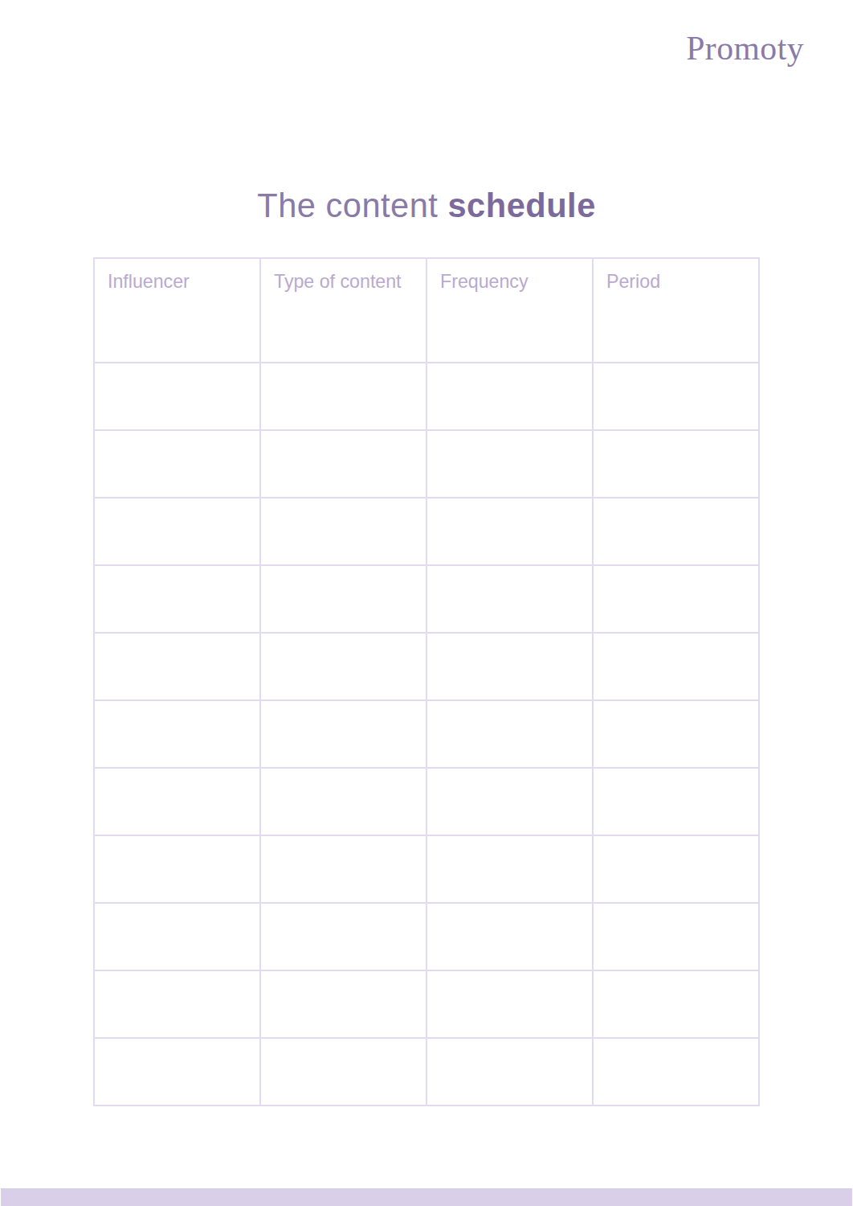Promoty
The content schedule
| Influencer | Type of content | Frequency | Period |
| --- | --- | --- | --- |